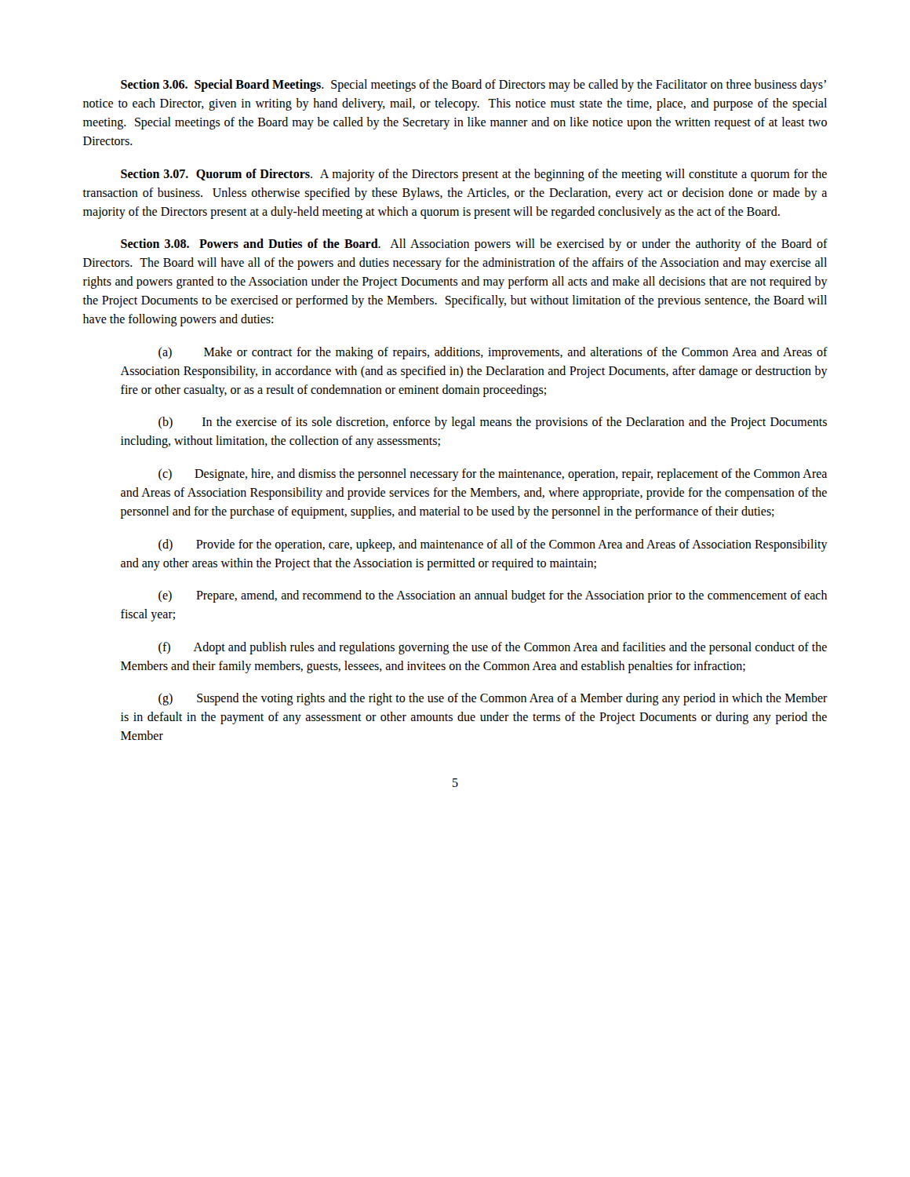Section 3.06. Special Board Meetings. Special meetings of the Board of Directors may be called by the Facilitator on three business days’ notice to each Director, given in writing by hand delivery, mail, or telecopy. This notice must state the time, place, and purpose of the special meeting. Special meetings of the Board may be called by the Secretary in like manner and on like notice upon the written request of at least two Directors.
Section 3.07. Quorum of Directors. A majority of the Directors present at the beginning of the meeting will constitute a quorum for the transaction of business. Unless otherwise specified by these Bylaws, the Articles, or the Declaration, every act or decision done or made by a majority of the Directors present at a duly-held meeting at which a quorum is present will be regarded conclusively as the act of the Board.
Section 3.08. Powers and Duties of the Board. All Association powers will be exercised by or under the authority of the Board of Directors. The Board will have all of the powers and duties necessary for the administration of the affairs of the Association and may exercise all rights and powers granted to the Association under the Project Documents and may perform all acts and make all decisions that are not required by the Project Documents to be exercised or performed by the Members. Specifically, but without limitation of the previous sentence, the Board will have the following powers and duties:
(a) Make or contract for the making of repairs, additions, improvements, and alterations of the Common Area and Areas of Association Responsibility, in accordance with (and as specified in) the Declaration and Project Documents, after damage or destruction by fire or other casualty, or as a result of condemnation or eminent domain proceedings;
(b) In the exercise of its sole discretion, enforce by legal means the provisions of the Declaration and the Project Documents including, without limitation, the collection of any assessments;
(c) Designate, hire, and dismiss the personnel necessary for the maintenance, operation, repair, replacement of the Common Area and Areas of Association Responsibility and provide services for the Members, and, where appropriate, provide for the compensation of the personnel and for the purchase of equipment, supplies, and material to be used by the personnel in the performance of their duties;
(d) Provide for the operation, care, upkeep, and maintenance of all of the Common Area and Areas of Association Responsibility and any other areas within the Project that the Association is permitted or required to maintain;
(e) Prepare, amend, and recommend to the Association an annual budget for the Association prior to the commencement of each fiscal year;
(f) Adopt and publish rules and regulations governing the use of the Common Area and facilities and the personal conduct of the Members and their family members, guests, lessees, and invitees on the Common Area and establish penalties for infraction;
(g) Suspend the voting rights and the right to the use of the Common Area of a Member during any period in which the Member is in default in the payment of any assessment or other amounts due under the terms of the Project Documents or during any period the Member
5